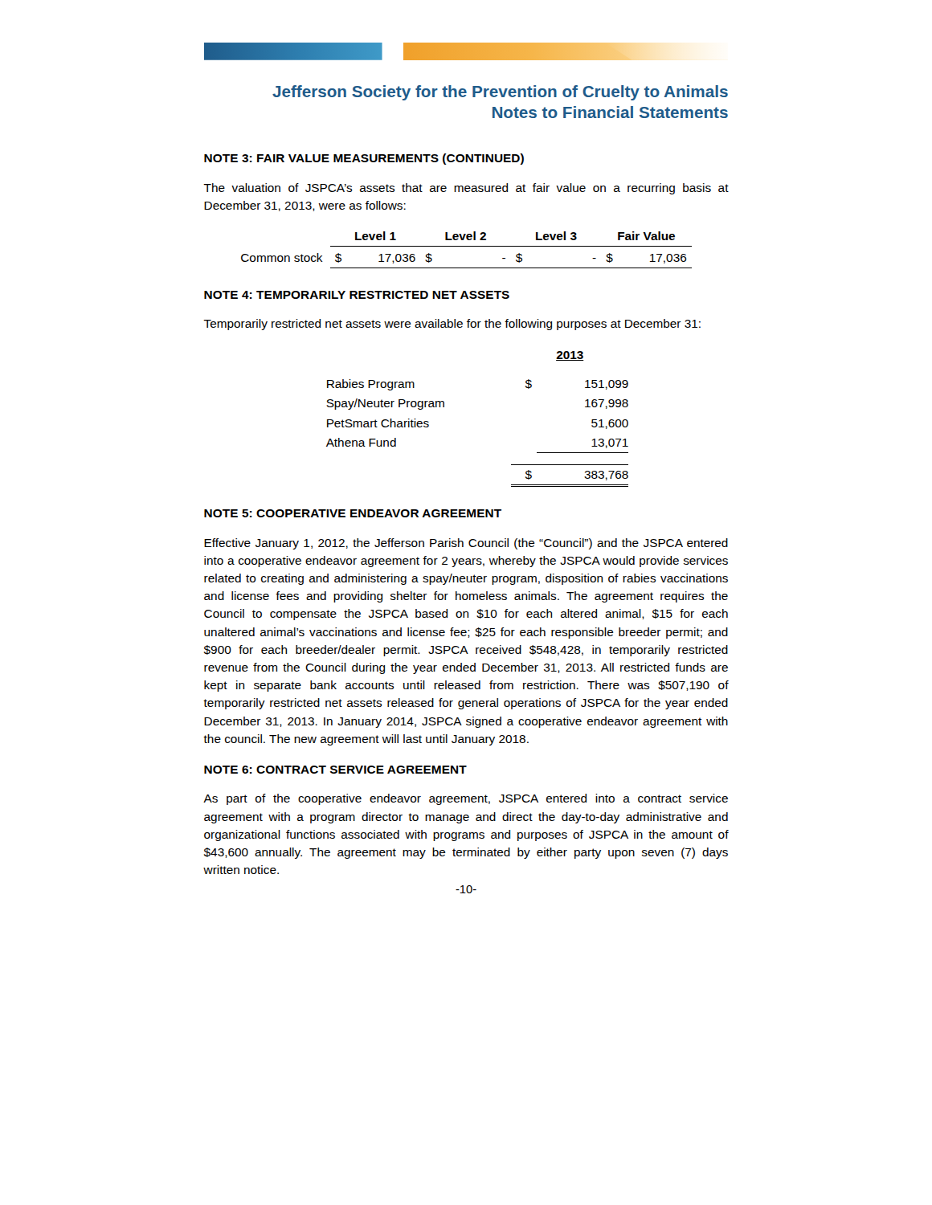Jefferson Society for the Prevention of Cruelty to Animals
Notes to Financial Statements
NOTE 3: FAIR VALUE MEASUREMENTS (CONTINUED)
The valuation of JSPCA’s assets that are measured at fair value on a recurring basis at December 31, 2013, were as follows:
| | Level 1 | Level 2 | Level 3 | Fair Value |
| --- | --- | --- | --- | --- |
| Common stock | $ | 17,036 | $ | - | $ | - | $ | 17,036 |
NOTE 4: TEMPORARILY RESTRICTED NET ASSETS
Temporarily restricted net assets were available for the following purposes at December 31:
| | 2013 |
| Rabies Program | $ | 151,099 |
| Spay/Neuter Program | | 167,998 |
| PetSmart Charities | | 51,600 |
| Athena Fund | | 13,071 |
| | $ | 383,768 |
NOTE 5: COOPERATIVE ENDEAVOR AGREEMENT
Effective January 1, 2012, the Jefferson Parish Council (the “Council”) and the JSPCA entered into a cooperative endeavor agreement for 2 years, whereby the JSPCA would provide services related to creating and administering a spay/neuter program, disposition of rabies vaccinations and license fees and providing shelter for homeless animals. The agreement requires the Council to compensate the JSPCA based on $10 for each altered animal, $15 for each unaltered animal’s vaccinations and license fee; $25 for each responsible breeder permit; and $900 for each breeder/dealer permit. JSPCA received $548,428, in temporarily restricted revenue from the Council during the year ended December 31, 2013. All restricted funds are kept in separate bank accounts until released from restriction. There was $507,190 of temporarily restricted net assets released for general operations of JSPCA for the year ended December 31, 2013. In January 2014, JSPCA signed a cooperative endeavor agreement with the council. The new agreement will last until January 2018.
NOTE 6: CONTRACT SERVICE AGREEMENT
As part of the cooperative endeavor agreement, JSPCA entered into a contract service agreement with a program director to manage and direct the day-to-day administrative and organizational functions associated with programs and purposes of JSPCA in the amount of $43,600 annually. The agreement may be terminated by either party upon seven (7) days written notice.
-10-